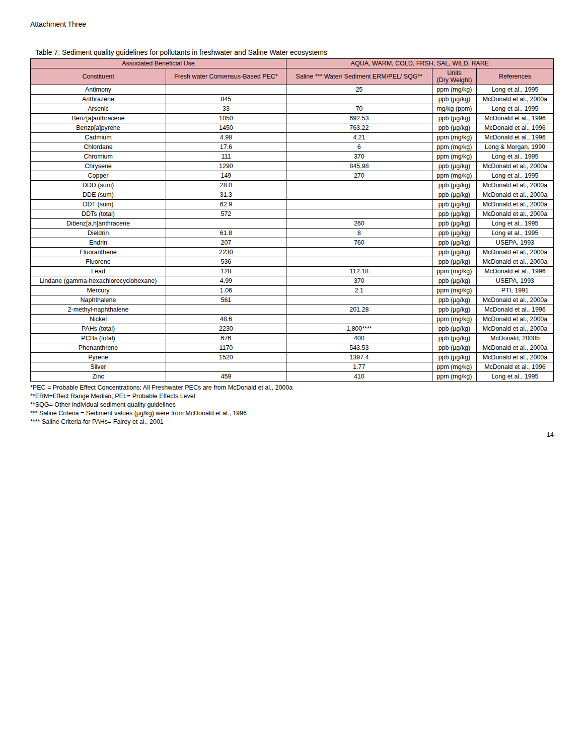Attachment Three
Table 7. Sediment quality guidelines for pollutants in freshwater and Saline Water ecosystems
| Associated Beneficial Use | AQUA, WARM, COLD, FRSH, SAL, WILD, RARE |
| --- | --- |
| Constituent | Fresh water Consensus-Based PEC* | Saline *** Water/ Sediment ERM/PEL/ SQG** | Units (Dry Weight) | References |
| Antimony | | 25 | ppm (mg/kg) | Long et al., 1995 |
| Anthrazene | 845 | | ppb (µg/kg) | McDonald et al., 2000a |
| Arsenic | 33 | 70 | mg/kg (ppm) | Long et al., 1995 |
| Benz[a]anthracene | 1050 | 692.53 | ppb (µg/kg) | McDonald et al., 1996 |
| Benzp[a]pyrene | 1450 | 763.22 | ppb (µg/kg) | McDonald et al., 1996 |
| Cadmium | 4.98 | 4.21 | ppm (mg/kg) | McDonald et al., 1996 |
| Chlordane | 17.6 | 6 | ppm (mg/kg) | Long & Morgan, 1990 |
| Chromium | 111 | 370 | ppm (mg/kg) | Long et al., 1995 |
| Chrysene | 1290 | 845.98 | ppb (µg/kg) | McDonald et al., 2000a |
| Copper | 149 | 270 | ppm (mg/kg) | Long et al., 1995 |
| DDD (sum) | 28.0 | | ppb (µg/kg) | McDonald et al., 2000a |
| DDE (sum) | 31.3 | | ppb (µg/kg) | McDonald et al., 2000a |
| DDT (sum) | 62.9 | | ppb (µg/kg) | McDonald et al., 2000a |
| DDTs (total) | 572 | | ppb (µg/kg) | McDonald et al., 2000a |
| Dibenz[a,h]anthracene | | 260 | ppb (µg/kg) | Long et al., 1995 |
| Dieldrin | 61.8 | 8 | ppb (µg/kg) | Long et al., 1995 |
| Endrin | 207 | 760 | ppb (µg/kg) | USEPA, 1993 |
| Fluoranthene | 2230 | | ppb (µg/kg) | McDonald et al., 2000a |
| Fluorene | 536 | | ppb (µg/kg) | McDonald et al., 2000a |
| Lead | 128 | 112.18 | ppm (mg/kg) | McDonald et al., 1996 |
| Lindane (gamma-hexachlorocyclohexane) | 4.99 | 370 | ppb (µg/kg) | USEPA, 1993 |
| Mercury | 1.06 | 2.1 | ppm (mg/kg) | PTI, 1991 |
| Naphthalene | 561 | | ppb (µg/kg) | McDonald et al., 2000a |
| 2-methyl-naphthalene | | 201.28 | ppb (µg/kg) | McDonald et al., 1996 |
| Nickel | 48.6 | | ppm (mg/kg) | McDonald et al., 2000a |
| PAHs (total) | 2230 | 1,800**** | ppb (µg/kg) | McDonald et al., 2000a |
| PCBs (total) | 676 | 400 | ppb (µg/kg) | McDonald, 2000b |
| Phenanthrene | 1170 | 543.53 | ppb (µg/kg) | McDonald et al., 2000a |
| Pyrene | 1520 | 1397.4 | ppb (µg/kg) | McDonald et al., 2000a |
| Silver | | 1.77 | ppm (mg/kg) | McDonald et al., 1996 |
| Zinc | 459 | 410 | ppm (mg/kg) | Long et al., 1995 |
*PEC = Probable Effect Concentrations; All Freshwater PECs are from McDonald et al., 2000a
**ERM=Effect Range Median; PEL= Probable Effects Level
**SQG= Other individual sediment quality guidelines
*** Saline Criteria = Sediment values (µg/kg) were from McDonald et al., 1996
**** Saline Criteria for PAHs= Fairey et al., 2001
14